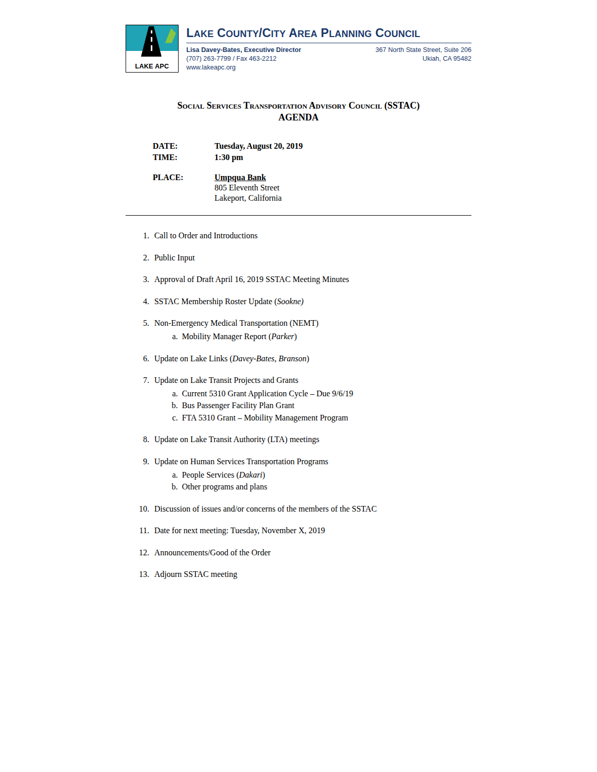LAKE APC
LAKE COUNTY/CITY AREA PLANNING COUNCIL
Lisa Davey-Bates, Executive Director
(707) 263-7799 / Fax 463-2212
www.lakeapc.org
367 North State Street, Suite 206
Ukiah, CA 95482
Social Services Transportation Advisory Council (SSTAC) AGENDA
| DATE: | Tuesday, August 20, 2019 |
| TIME: | 1:30 pm |
| PLACE: | Umpqua Bank 805 Eleventh Street Lakeport, California |
Call to Order and Introductions
Public Input
Approval of Draft April 16, 2019 SSTAC Meeting Minutes
SSTAC Membership Roster Update (Sookne)
Non-Emergency Medical Transportation (NEMT)
Mobility Manager Report (Parker)
Update on Lake Links (Davey-Bates, Branson)
Update on Lake Transit Projects and Grants
Current 5310 Grant Application Cycle – Due 9/6/19
Bus Passenger Facility Plan Grant
FTA 5310 Grant – Mobility Management Program
Update on Lake Transit Authority (LTA) meetings
Update on Human Services Transportation Programs
People Services (Dakari)
Other programs and plans
Discussion of issues and/or concerns of the members of the SSTAC
Date for next meeting: Tuesday, November X, 2019
Announcements/Good of the Order
Adjourn SSTAC meeting